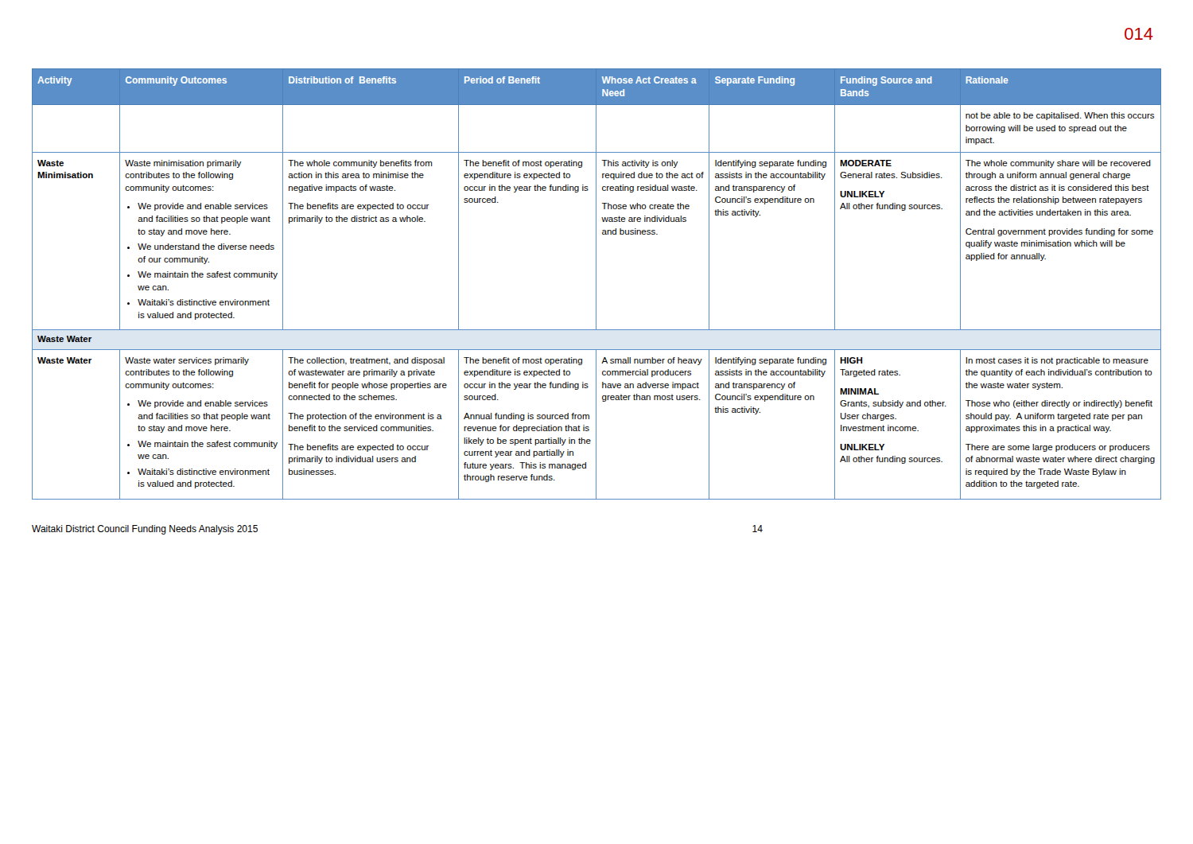014
| Activity | Community Outcomes | Distribution of Benefits | Period of Benefit | Whose Act Creates a Need | Separate Funding | Funding Source and Bands | Rationale |
| --- | --- | --- | --- | --- | --- | --- | --- |
| | | | | | | | not be able to be capitalised. When this occurs borrowing will be used to spread out the impact. |
| Waste Minimisation | Waste minimisation primarily contributes to the following community outcomes: We provide and enable services and facilities so that people want to stay and move here. We understand the diverse needs of our community. We maintain the safest community we can. Waitaki’s distinctive environment is valued and protected. | The whole community benefits from action in this area to minimise the negative impacts of waste. The benefits are expected to occur primarily to the district as a whole. | The benefit of most operating expenditure is expected to occur in the year the funding is sourced. | This activity is only required due to the act of creating residual waste. Those who create the waste are individuals and business. | Identifying separate funding assists in the accountability and transparency of Council’s expenditure on this activity. | MODERATE General rates. Subsidies. UNLIKELY All other funding sources. | The whole community share will be recovered through a uniform annual general charge across the district as it is considered this best reflects the relationship between ratepayers and the activities undertaken in this area. Central government provides funding for some qualify waste minimisation which will be applied for annually. |
| Waste Water |
| Waste Water | Waste water services primarily contributes to the following community outcomes: We provide and enable services and facilities so that people want to stay and move here. We maintain the safest community we can. Waitaki’s distinctive environment is valued and protected. | The collection, treatment, and disposal of wastewater are primarily a private benefit for people whose properties are connected to the schemes. The protection of the environment is a benefit to the serviced communities. The benefits are expected to occur primarily to individual users and businesses. | The benefit of most operating expenditure is expected to occur in the year the funding is sourced. Annual funding is sourced from revenue for depreciation that is likely to be spent partially in the current year and partially in future years. This is managed through reserve funds. | A small number of heavy commercial producers have an adverse impact greater than most users. | Identifying separate funding assists in the accountability and transparency of Council’s expenditure on this activity. | HIGH Targeted rates. MINIMAL Grants, subsidy and other. User charges. Investment income. UNLIKELY All other funding sources. | In most cases it is not practicable to measure the quantity of each individual’s contribution to the waste water system. Those who (either directly or indirectly) benefit should pay. A uniform targeted rate per pan approximates this in a practical way. There are some large producers or producers of abnormal waste water where direct charging is required by the Trade Waste Bylaw in addition to the targeted rate. |
Waitaki District Council Funding Needs Analysis 2015
14